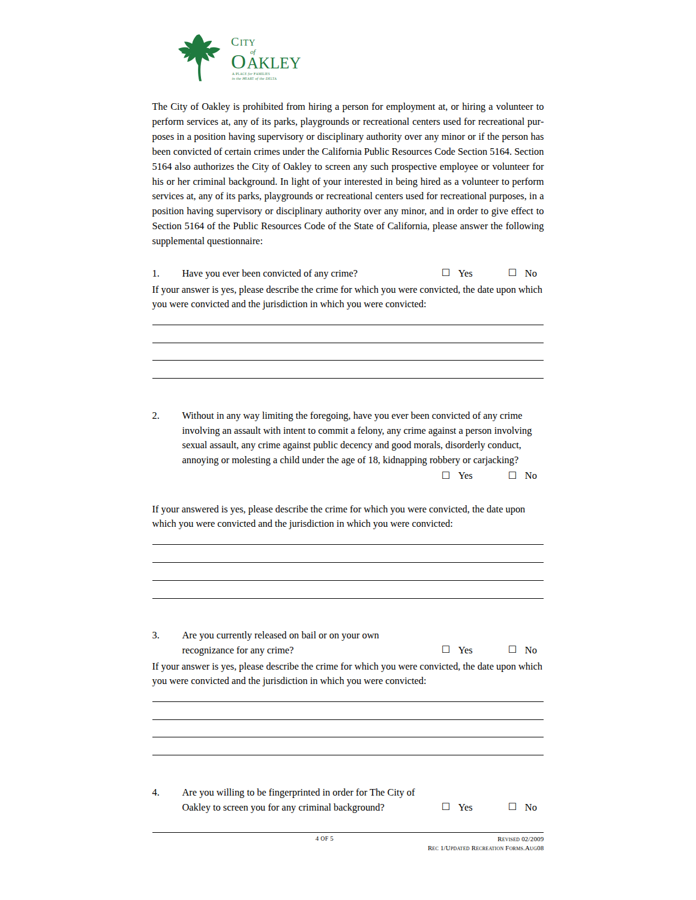C ITY of O AKLEY A PLACE for FAMILIES in the HEART of the DELTA
The City of Oakley is prohibited from hiring a person for employment at, or hiring a volunteer to perform services at, any of its parks, playgrounds or recreational centers used for recreational purposes in a position having supervisory or disciplinary authority over any minor or if the person has been convicted of certain crimes under the California Public Resources Code Section 5164. Section 5164 also authorizes the City of Oakley to screen any such prospective employee or volunteer for his or her criminal background. In light of your interested in being hired as a volunteer to perform services at, any of its parks, playgrounds or recreational centers used for recreational purposes, in a position having supervisory or disciplinary authority over any minor, and in order to give effect to Section 5164 of the Public Resources Code of the State of California, please answer the following supplemental questionnaire:
1.
Have you ever been convicted of any crime?
☐Yes ☐No
If your answer is yes, please describe the crime for which you were convicted, the date upon which you were convicted and the jurisdiction in which you were convicted:
2.
Without in any way limiting the foregoing, have you ever been convicted of any crime involving an assault with intent to commit a felony, any crime against a person involving sexual assault, any crime against public decency and good morals, disorderly conduct, annoying or molesting a child under the age of 18, kidnapping robbery or carjacking?
☐Yes ☐No
If your answered is yes, please describe the crime for which you were convicted, the date upon which you were convicted and the jurisdiction in which you were convicted:
3.
Are you currently released on bail or on your own
recognizance for any crime?
☐Yes ☐No
If your answer is yes, please describe the crime for which you were convicted, the date upon which you were convicted and the jurisdiction in which you were convicted:
4.
Are you willing to be fingerprinted in order for The City of
Oakley to screen you for any criminal background?
☐Yes ☐No
4 OF 5
Revised 02/2009
Rec 1/Updated Recreation Forms.Aug08